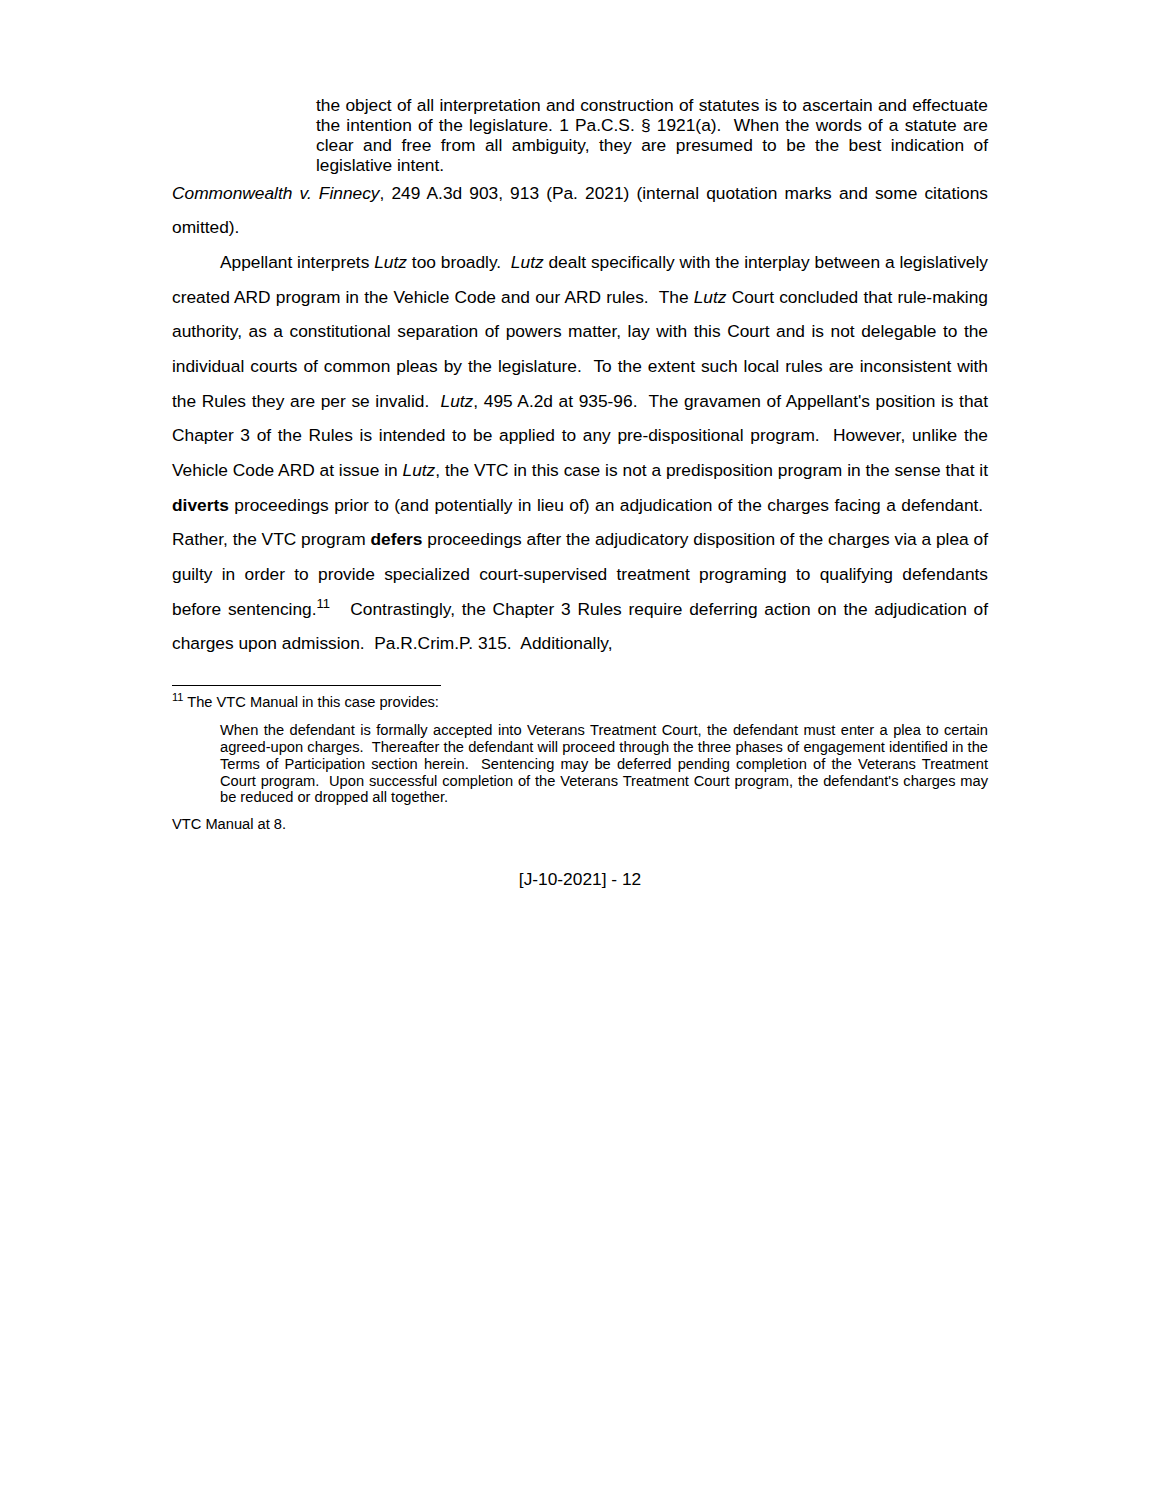the object of all interpretation and construction of statutes is to ascertain and effectuate the intention of the legislature. 1 Pa.C.S. § 1921(a). When the words of a statute are clear and free from all ambiguity, they are presumed to be the best indication of legislative intent.
Commonwealth v. Finnecy, 249 A.3d 903, 913 (Pa. 2021) (internal quotation marks and some citations omitted).
Appellant interprets Lutz too broadly. Lutz dealt specifically with the interplay between a legislatively created ARD program in the Vehicle Code and our ARD rules. The Lutz Court concluded that rule-making authority, as a constitutional separation of powers matter, lay with this Court and is not delegable to the individual courts of common pleas by the legislature. To the extent such local rules are inconsistent with the Rules they are per se invalid. Lutz, 495 A.2d at 935-96. The gravamen of Appellant's position is that Chapter 3 of the Rules is intended to be applied to any pre-dispositional program. However, unlike the Vehicle Code ARD at issue in Lutz, the VTC in this case is not a predisposition program in the sense that it diverts proceedings prior to (and potentially in lieu of) an adjudication of the charges facing a defendant. Rather, the VTC program defers proceedings after the adjudicatory disposition of the charges via a plea of guilty in order to provide specialized court-supervised treatment programing to qualifying defendants before sentencing.11 Contrastingly, the Chapter 3 Rules require deferring action on the adjudication of charges upon admission. Pa.R.Crim.P. 315. Additionally,
11 The VTC Manual in this case provides:
When the defendant is formally accepted into Veterans Treatment Court, the defendant must enter a plea to certain agreed-upon charges. Thereafter the defendant will proceed through the three phases of engagement identified in the Terms of Participation section herein. Sentencing may be deferred pending completion of the Veterans Treatment Court program. Upon successful completion of the Veterans Treatment Court program, the defendant's charges may be reduced or dropped all together.
VTC Manual at 8.
[J-10-2021] - 12